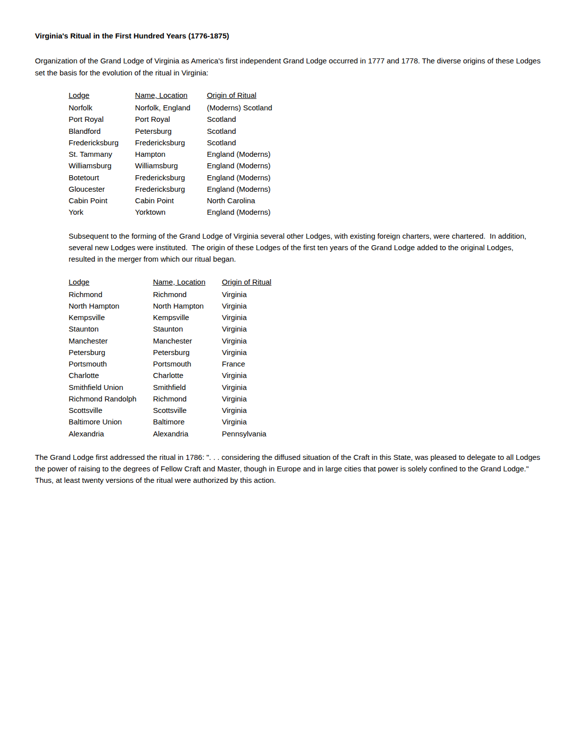Virginia's Ritual in the First Hundred Years (1776-1875)
Organization of the Grand Lodge of Virginia as America's first independent Grand Lodge occurred in 1777 and 1778. The diverse origins of these Lodges set the basis for the evolution of the ritual in Virginia:
| Lodge | Name, Location | Origin of Ritual |
| --- | --- | --- |
| Norfolk | Norfolk, England | (Moderns) Scotland |
| Port Royal | Port Royal | Scotland |
| Blandford | Petersburg | Scotland |
| Fredericksburg | Fredericksburg | Scotland |
| St. Tammany | Hampton | England (Moderns) |
| Williamsburg | Williamsburg | England (Moderns) |
| Botetourt | Fredericksburg | England (Moderns) |
| Gloucester | Fredericksburg | England (Moderns) |
| Cabin Point | Cabin Point | North Carolina |
| York | Yorktown | England (Moderns) |
Subsequent to the forming of the Grand Lodge of Virginia several other Lodges, with existing foreign charters, were chartered. In addition, several new Lodges were instituted. The origin of these Lodges of the first ten years of the Grand Lodge added to the original Lodges, resulted in the merger from which our ritual began.
| Lodge | Name, Location | Origin of Ritual |
| --- | --- | --- |
| Richmond | Richmond | Virginia |
| North Hampton | North Hampton | Virginia |
| Kempsville | Kempsville | Virginia |
| Staunton | Staunton | Virginia |
| Manchester | Manchester | Virginia |
| Petersburg | Petersburg | Virginia |
| Portsmouth | Portsmouth | France |
| Charlotte | Charlotte | Virginia |
| Smithfield Union | Smithfield | Virginia |
| Richmond Randolph | Richmond | Virginia |
| Scottsville | Scottsville | Virginia |
| Baltimore Union | Baltimore | Virginia |
| Alexandria | Alexandria | Pennsylvania |
The Grand Lodge first addressed the ritual in 1786: ". . . considering the diffused situation of the Craft in this State, was pleased to delegate to all Lodges the power of raising to the degrees of Fellow Craft and Master, though in Europe and in large cities that power is solely confined to the Grand Lodge." Thus, at least twenty versions of the ritual were authorized by this action.